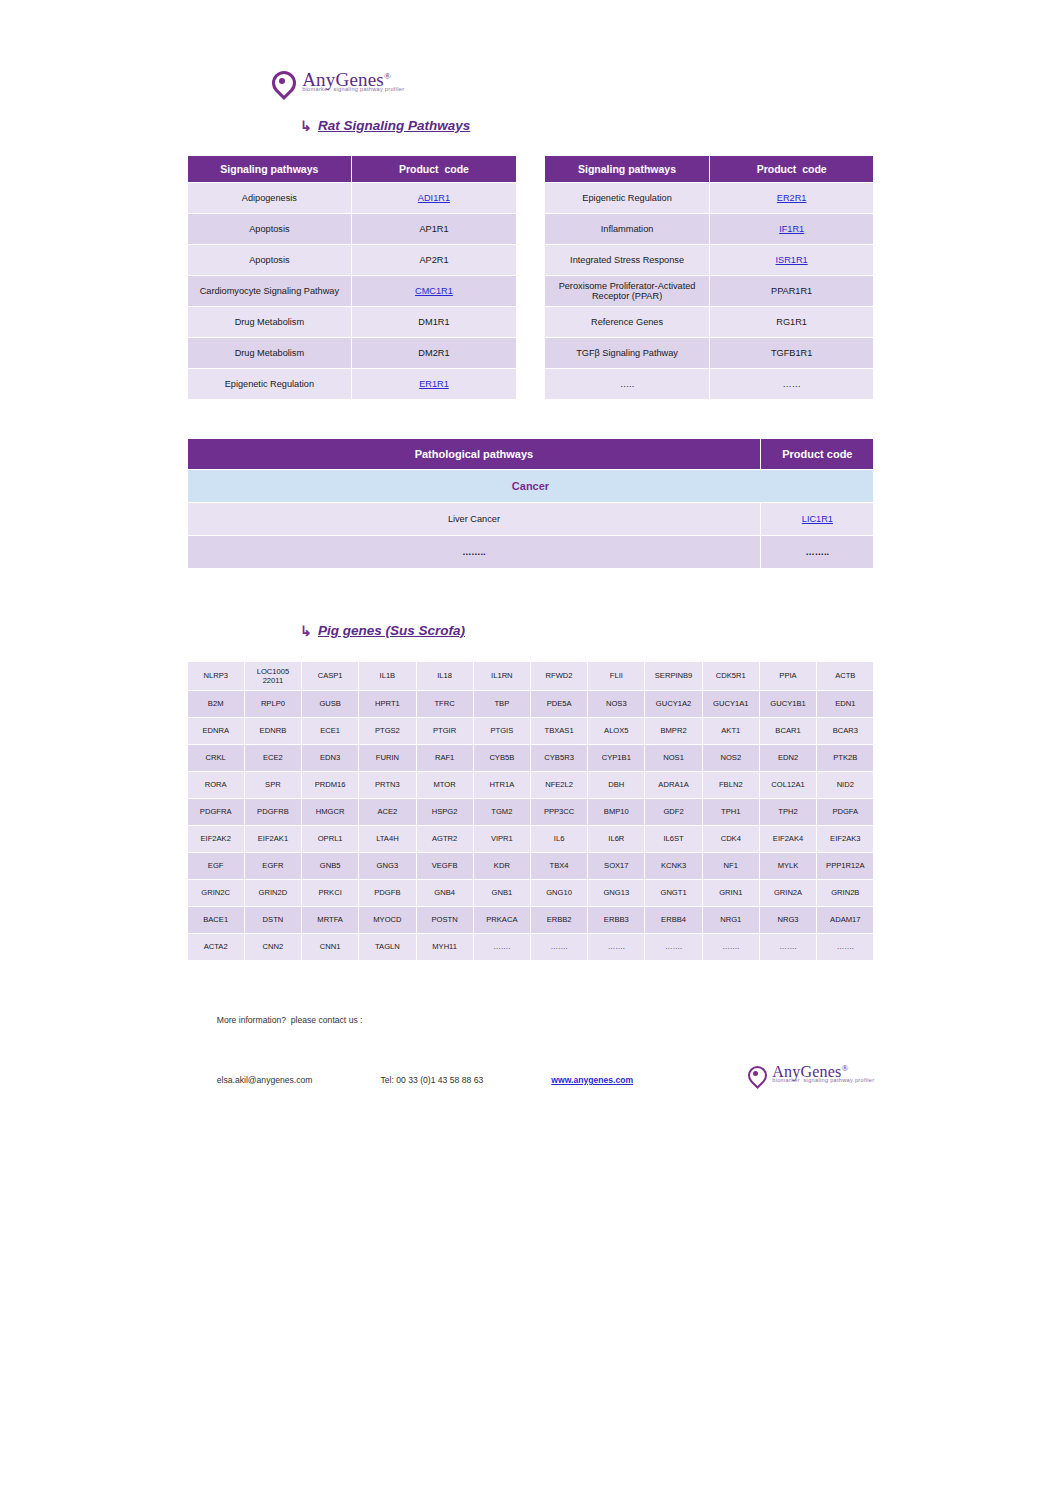AnyGenes®
biomarker signaling pathway profiler
↳Rat Signaling Pathways
| Signaling pathways | Product code |
| --- | --- |
| Adipogenesis | ADI1R1 |
| Apoptosis | AP1R1 |
| Apoptosis | AP2R1 |
| Cardiomyocyte Signaling Pathway | CMC1R1 |
| Drug Metabolism | DM1R1 |
| Drug Metabolism | DM2R1 |
| Epigenetic Regulation | ER1R1 |
| Signaling pathways | Product code |
| --- | --- |
| Epigenetic Regulation | ER2R1 |
| Inflammation | IF1R1 |
| Integrated Stress Response | ISR1R1 |
| Peroxisome Proliferator-Activated Receptor (PPAR) | PPAR1R1 |
| Reference Genes | RG1R1 |
| TGFβ Signaling Pathway | TGFB1R1 |
| ….. | …… |
| Pathological pathways | Product code |
| --- | --- |
| Cancer |
| Liver Cancer | LIC1R1 |
| …….. | …….. |
↳Pig genes (Sus Scrofa)
| NLRP3 | LOC1005 22011 | CASP1 | IL1B | IL18 | IL1RN | RFWD2 | FLII | SERPINB9 | CDK5R1 | PPIA | ACTB |
| B2M | RPLP0 | GUSB | HPRT1 | TFRC | TBP | PDE5A | NOS3 | GUCY1A2 | GUCY1A1 | GUCY1B1 | EDN1 |
| EDNRA | EDNRB | ECE1 | PTGS2 | PTGIR | PTGIS | TBXAS1 | ALOX5 | BMPR2 | AKT1 | BCAR1 | BCAR3 |
| CRKL | ECE2 | EDN3 | FURIN | RAF1 | CYB5B | CYB5R3 | CYP1B1 | NOS1 | NOS2 | EDN2 | PTK2B |
| RORA | SPR | PRDM16 | PRTN3 | MTOR | HTR1A | NFE2L2 | DBH | ADRA1A | FBLN2 | COL12A1 | NID2 |
| PDGFRA | PDGFRB | HMGCR | ACE2 | HSPG2 | TGM2 | PPP3CC | BMP10 | GDF2 | TPH1 | TPH2 | PDGFA |
| EIF2AK2 | EIF2AK1 | OPRL1 | LTA4H | AGTR2 | VIPR1 | IL6 | IL6R | IL6ST | CDK4 | EIF2AK4 | EIF2AK3 |
| EGF | EGFR | GNB5 | GNG3 | VEGFB | KDR | TBX4 | SOX17 | KCNK3 | NF1 | MYLK | PPP1R12A |
| GRIN2C | GRIN2D | PRKCI | PDGFB | GNB4 | GNB1 | GNG10 | GNG13 | GNGT1 | GRIN1 | GRIN2A | GRIN2B |
| BACE1 | DSTN | MRTFA | MYOCD | POSTN | PRKACA | ERBB2 | ERBB3 | ERBB4 | NRG1 | NRG3 | ADAM17 |
| ACTA2 | CNN2 | CNN1 | TAGLN | MYH11 | ……. | ……. | ……. | ……. | ……. | ……. | ……. |
More information? please contact us :
elsa.akil@anygenes.com Tel: 00 33 (0)1 43 58 88 63 www.anygenes.com
AnyGenes®
biomarker signaling pathway profiler